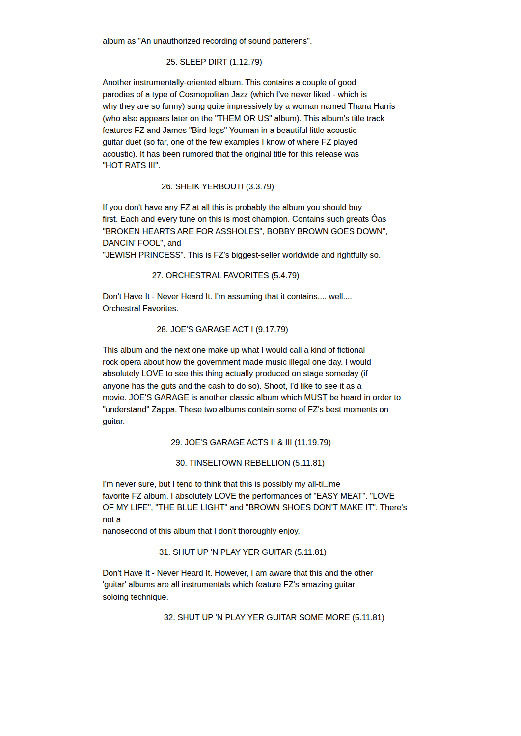album as "An unauthorized recording of sound patterens".
25. SLEEP DIRT (1.12.79)
Another instrumentally-oriented album. This contains a couple of good
parodies of a type of Cosmopolitan Jazz (which I've never liked - which is
why they are so funny) sung quite impressively by a woman named Thana Harris
(who also appears later on the "THEM OR US" album). This album's title track
features FZ and James "Bird-legs" Youman in a beautiful little acoustic
guitar duet (so far, one of the few examples I know of where FZ played
acoustic). It has been rumored that the original title for this release was
"HOT RATS III".
26. SHEIK YERBOUTI (3.3.79)
If you don't have any FZ at all this is probably the album you should buy
first. Each and every tune on this is most champion. Contains such greats Ôas
"BROKEN HEARTS ARE FOR ASSHOLES", BOBBY BROWN GOES DOWN", DANCIN' FOOL", and
"JEWISH PRINCESS". This is FZ's biggest-seller worldwide and rightfully so.
27. ORCHESTRAL FAVORITES (5.4.79)
Don't Have It - Never Heard It. I'm assuming that it contains.... well....
Orchestral Favorites.
28. JOE'S GARAGE ACT I (9.17.79)
This album and the next one make up what I would call a kind of fictional
rock opera about how the government made music illegal one day. I would
absolutely LOVE to see this thing actually produced on stage someday (if
anyone has the guts and the cash to do so). Shoot, I'd like to see it as a
movie. JOE'S GARAGE is another classic album which MUST be heard in order to
"understand" Zappa. These two albums contain some of FZ's best moments on
guitar.
29. JOE'S GARAGE ACTS II & III (11.19.79)
30. TINSELTOWN REBELLION (5.11.81)
I'm never sure, but I tend to think that this is possibly my all-time
favorite FZ album. I absolutely LOVE the performances of "EASY MEAT", "LOVE
OF MY LIFE", "THE BLUE LIGHT" and "BROWN SHOES DON'T MAKE IT". There's not a
nanosecond of this album that I don't thoroughly enjoy.
31. SHUT UP 'N PLAY YER GUITAR (5.11.81)
Don't Have It - Never Heard It. However, I am aware that this and the other
'guitar' albums are all instrumentals which feature FZ's amazing guitar
soloing technique.
32. SHUT UP 'N PLAY YER GUITAR SOME MORE (5.11.81)